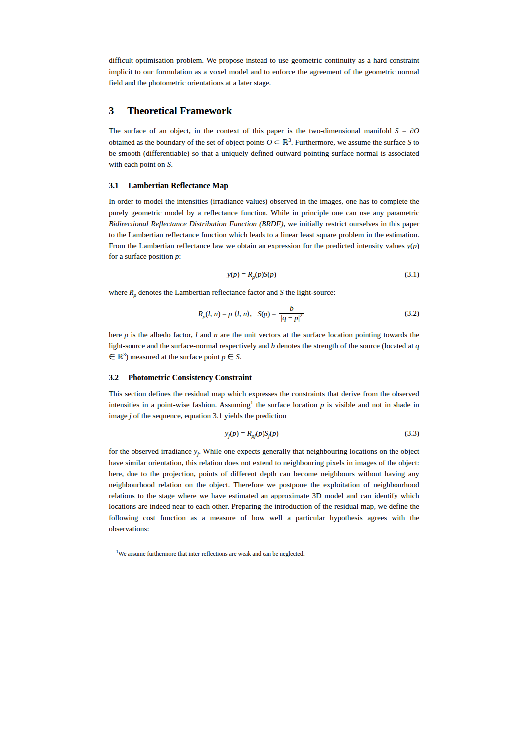difficult optimisation problem. We propose instead to use geometric continuity as a hard constraint implicit to our formulation as a voxel model and to enforce the agreement of the geometric normal field and the photometric orientations at a later stage.
3 Theoretical Framework
The surface of an object, in the context of this paper is the two-dimensional manifold S = ∂O obtained as the boundary of the set of object points O ⊂ ℝ3. Furthermore, we assume the surface S to be smooth (differentiable) so that a uniquely defined outward pointing surface normal is associated with each point on S.
3.1 Lambertian Reflectance Map
In order to model the intensities (irradiance values) observed in the images, one has to complete the purely geometric model by a reflectance function. While in principle one can use any parametric Bidirectional Reflectance Distribution Function (BRDF), we initially restrict ourselves in this paper to the Lambertian reflectance function which leads to a linear least square problem in the estimation. From the Lambertian reflectance law we obtain an expression for the predicted intensity values y(p) for a surface position p:
y(p) = Rρ(p)S(p)
(3.1)
where Rρ denotes the Lambertian reflectance factor and S the light-source:
Rρ(l, n) = ρ ⟨l, n⟩, S(p) = b|q − p|2
(3.2)
here ρ is the albedo factor, l and n are the unit vectors at the surface location pointing towards the light-source and the surface-normal respectively and b denotes the strength of the source (located at q ∈ ℝ3) measured at the surface point p ∈ S.
3.2 Photometric Consistency Constraint
This section defines the residual map which expresses the constraints that derive from the observed intensities in a point-wise fashion. Assuming1 the surface location p is visible and not in shade in image j of the sequence, equation 3.1 yields the prediction
yj(p) = Rρj(p)Sj(p)
(3.3)
for the observed irradiance yj. While one expects generally that neighbouring locations on the object have similar orientation, this relation does not extend to neighbouring pixels in images of the object: here, due to the projection, points of different depth can become neighbours without having any neighbourhood relation on the object. Therefore we postpone the exploitation of neighbourhood relations to the stage where we have estimated an approximate 3D model and can identify which locations are indeed near to each other. Preparing the introduction of the residual map, we define the following cost function as a measure of how well a particular hypothesis agrees with the observations:
1We assume furthermore that inter-reflections are weak and can be neglected.